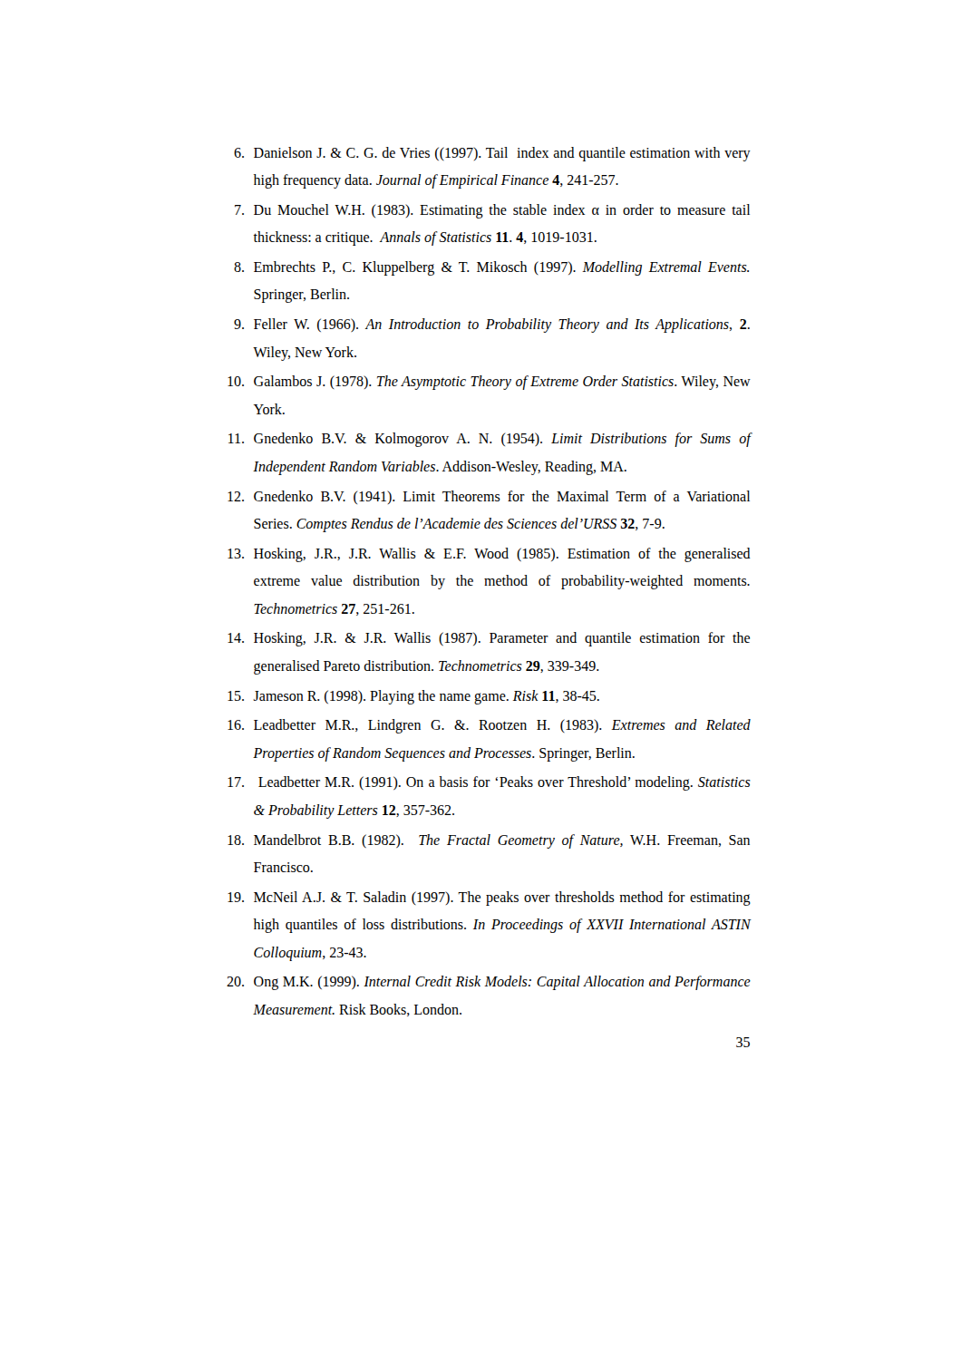Danielson J. & C. G. de Vries ((1997). Tail index and quantile estimation with very high frequency data. Journal of Empirical Finance 4, 241-257.
Du Mouchel W.H. (1983). Estimating the stable index α in order to measure tail thickness: a critique. Annals of Statistics 11. 4, 1019-1031.
Embrechts P., C. Kluppelberg & T. Mikosch (1997). Modelling Extremal Events. Springer, Berlin.
Feller W. (1966). An Introduction to Probability Theory and Its Applications, 2. Wiley, New York.
Galambos J. (1978). The Asymptotic Theory of Extreme Order Statistics. Wiley, New York.
Gnedenko B.V. & Kolmogorov A. N. (1954). Limit Distributions for Sums of Independent Random Variables. Addison-Wesley, Reading, MA.
Gnedenko B.V. (1941). Limit Theorems for the Maximal Term of a Variational Series. Comptes Rendus de l’Academie des Sciences del’URSS 32, 7-9.
Hosking, J.R., J.R. Wallis & E.F. Wood (1985). Estimation of the generalised extreme value distribution by the method of probability-weighted moments. Technometrics 27, 251-261.
Hosking, J.R. & J.R. Wallis (1987). Parameter and quantile estimation for the generalised Pareto distribution. Technometrics 29, 339-349.
Jameson R. (1998). Playing the name game. Risk 11, 38-45.
Leadbetter M.R., Lindgren G. &. Rootzen H. (1983). Extremes and Related Properties of Random Sequences and Processes. Springer, Berlin.
Leadbetter M.R. (1991). On a basis for ‘Peaks over Threshold’ modeling. Statistics & Probability Letters 12, 357-362.
Mandelbrot B.B. (1982). The Fractal Geometry of Nature, W.H. Freeman, San Francisco.
McNeil A.J. & T. Saladin (1997). The peaks over thresholds method for estimating high quantiles of loss distributions. In Proceedings of XXVII International ASTIN Colloquium, 23-43.
Ong M.K. (1999). Internal Credit Risk Models: Capital Allocation and Performance Measurement. Risk Books, London.
35